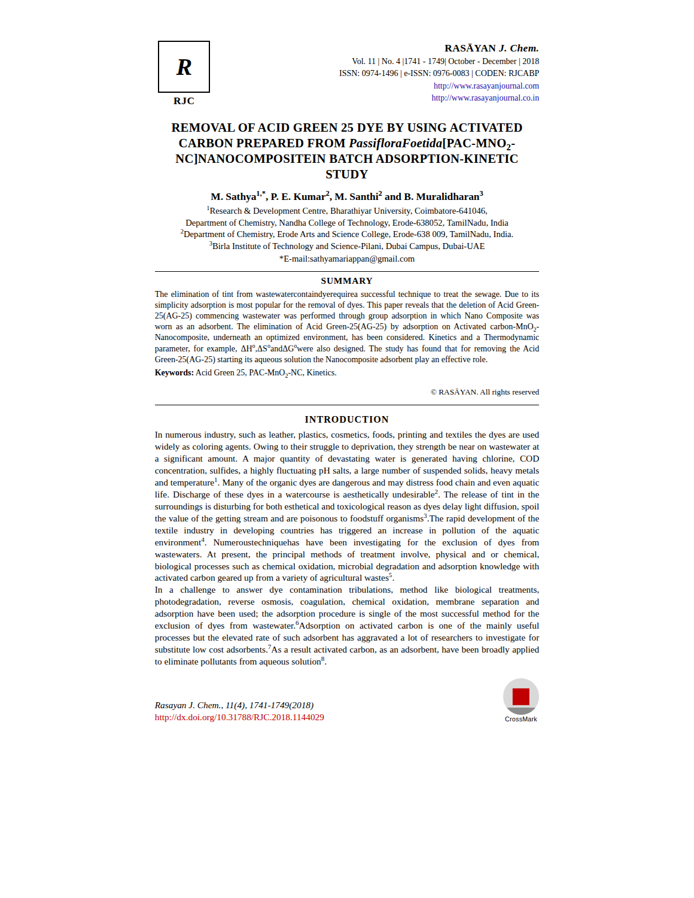R
RJC
RASĀYAN J. Chem.
Vol. 11 | No. 4 |1741 - 1749| October - December | 2018
ISSN: 0974-1496 | e-ISSN: 0976-0083 | CODEN: RJCABP
http://www.rasayanjournal.com
http://www.rasayanjournal.co.in
Removal of Acid Green 25 Dye by Using Activated Carbon Prepared from PassifloraFoetida[PAC-MnO2-NC]Nanocompositein Batch Adsorption-Kinetic Study
M. Sathya1,*, P. E. Kumar2, M. Santhi2 and B. Muralidharan3
1Research & Development Centre, Bharathiyar University, Coimbatore-641046,
Department of Chemistry, Nandha College of Technology, Erode-638052, TamilNadu, India
2Department of Chemistry, Erode Arts and Science College, Erode-638 009, TamilNadu, India.
3Birla Institute of Technology and Science-Pilani, Dubai Campus, Dubai-UAE
*E-mail:sathyamariappan@gmail.com
SUMMARY
The elimination of tint from wastewatercontaindyerequirea successful technique to treat the sewage. Due to its simplicity adsorption is most popular for the removal of dyes. This paper reveals that the deletion of Acid Green-25(AG-25) commencing wastewater was performed through group adsorption in which Nano Composite was worn as an adsorbent. The elimination of Acid Green-25(AG-25) by adsorption on Activated carbon-MnO2-Nanocomposite, underneath an optimized environment, has been considered. Kinetics and a Thermodynamic parameter, for example, ΔHo,ΔSoandΔGowere also designed. The study has found that for removing the Acid Green-25(AG-25) starting its aqueous solution the Nanocomposite adsorbent play an effective role.
Keywords: Acid Green 25, PAC-MnO2-NC, Kinetics.
© RASĀYAN. All rights reserved
INTRODUCTION
In numerous industry, such as leather, plastics, cosmetics, foods, printing and textiles the dyes are used widely as coloring agents. Owing to their struggle to deprivation, they strength be near on wastewater at a significant amount. A major quantity of devastating water is generated having chlorine, COD concentration, sulfides, a highly fluctuating pH salts, a large number of suspended solids, heavy metals and temperature1. Many of the organic dyes are dangerous and may distress food chain and even aquatic life. Discharge of these dyes in a watercourse is aesthetically undesirable2. The release of tint in the surroundings is disturbing for both esthetical and toxicological reason as dyes delay light diffusion, spoil the value of the getting stream and are poisonous to foodstuff organisms3.The rapid development of the textile industry in developing countries has triggered an increase in pollution of the aquatic environment4. Numeroustechniquehas have been investigating for the exclusion of dyes from wastewaters. At present, the principal methods of treatment involve, physical and or chemical, biological processes such as chemical oxidation, microbial degradation and adsorption knowledge with activated carbon geared up from a variety of agricultural wastes5.
In a challenge to answer dye contamination tribulations, method like biological treatments, photodegradation, reverse osmosis, coagulation, chemical oxidation, membrane separation and adsorption have been used; the adsorption procedure is single of the most successful method for the exclusion of dyes from wastewater.6Adsorption on activated carbon is one of the mainly useful processes but the elevated rate of such adsorbent has aggravated a lot of researchers to investigate for substitute low cost adsorbents.7As a result activated carbon, as an adsorbent, have been broadly applied to eliminate pollutants from aqueous solution8.
Rasayan J. Chem., 11(4), 1741-1749(2018)
http://dx.doi.org/10.31788/RJC.2018.1144029
CrossMark